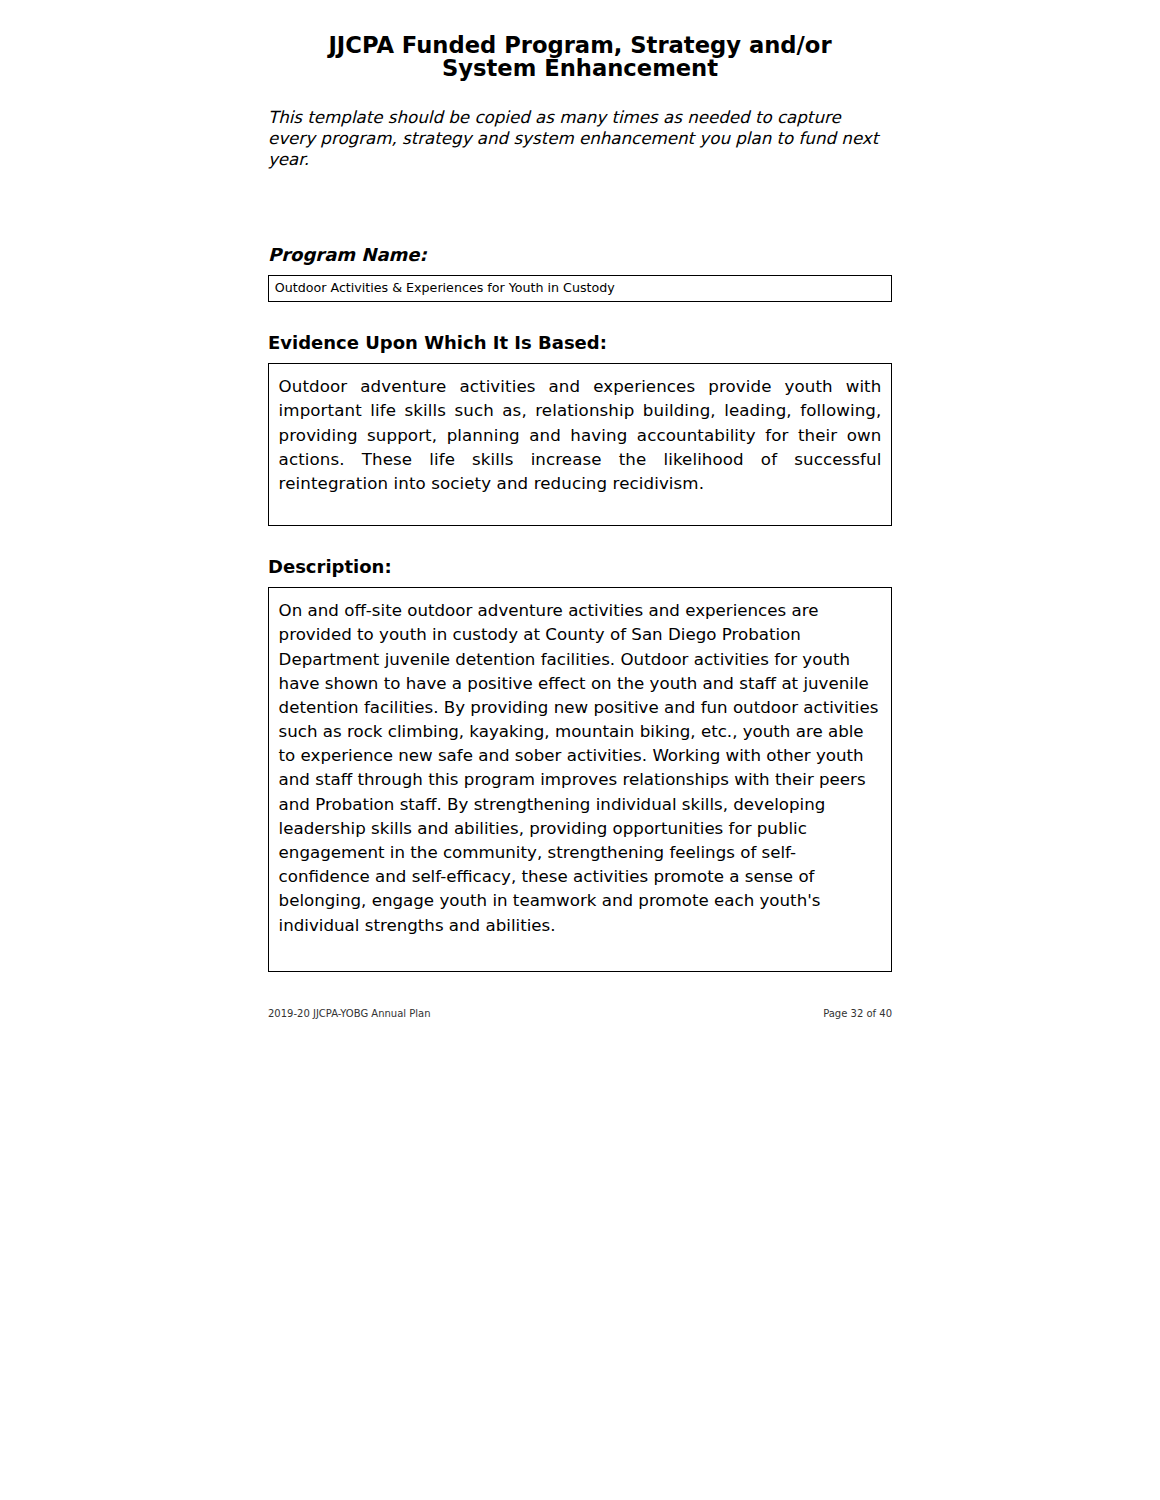JJCPA Funded Program, Strategy and/or
System Enhancement
This template should be copied as many times as needed to capture every program, strategy and system enhancement you plan to fund next year.
Program Name:
Outdoor Activities & Experiences for Youth in Custody
Evidence Upon Which It Is Based:
Outdoor adventure activities and experiences provide youth with important life skills such as, relationship building, leading, following, providing support, planning and having accountability for their own actions. These life skills increase the likelihood of successful reintegration into society and reducing recidivism.
Description:
On and off-site outdoor adventure activities and experiences are provided to youth in custody at County of San Diego Probation Department juvenile detention facilities. Outdoor activities for youth have shown to have a positive effect on the youth and staff at juvenile detention facilities. By providing new positive and fun outdoor activities such as rock climbing, kayaking, mountain biking, etc., youth are able to experience new safe and sober activities. Working with other youth and staff through this program improves relationships with their peers and Probation staff. By strengthening individual skills, developing leadership skills and abilities, providing opportunities for public engagement in the community, strengthening feelings of self-confidence and self-efficacy, these activities promote a sense of belonging, engage youth in teamwork and promote each youth's individual strengths and abilities.
2019-20 JJCPA-YOBG Annual Plan Page 32 of 40